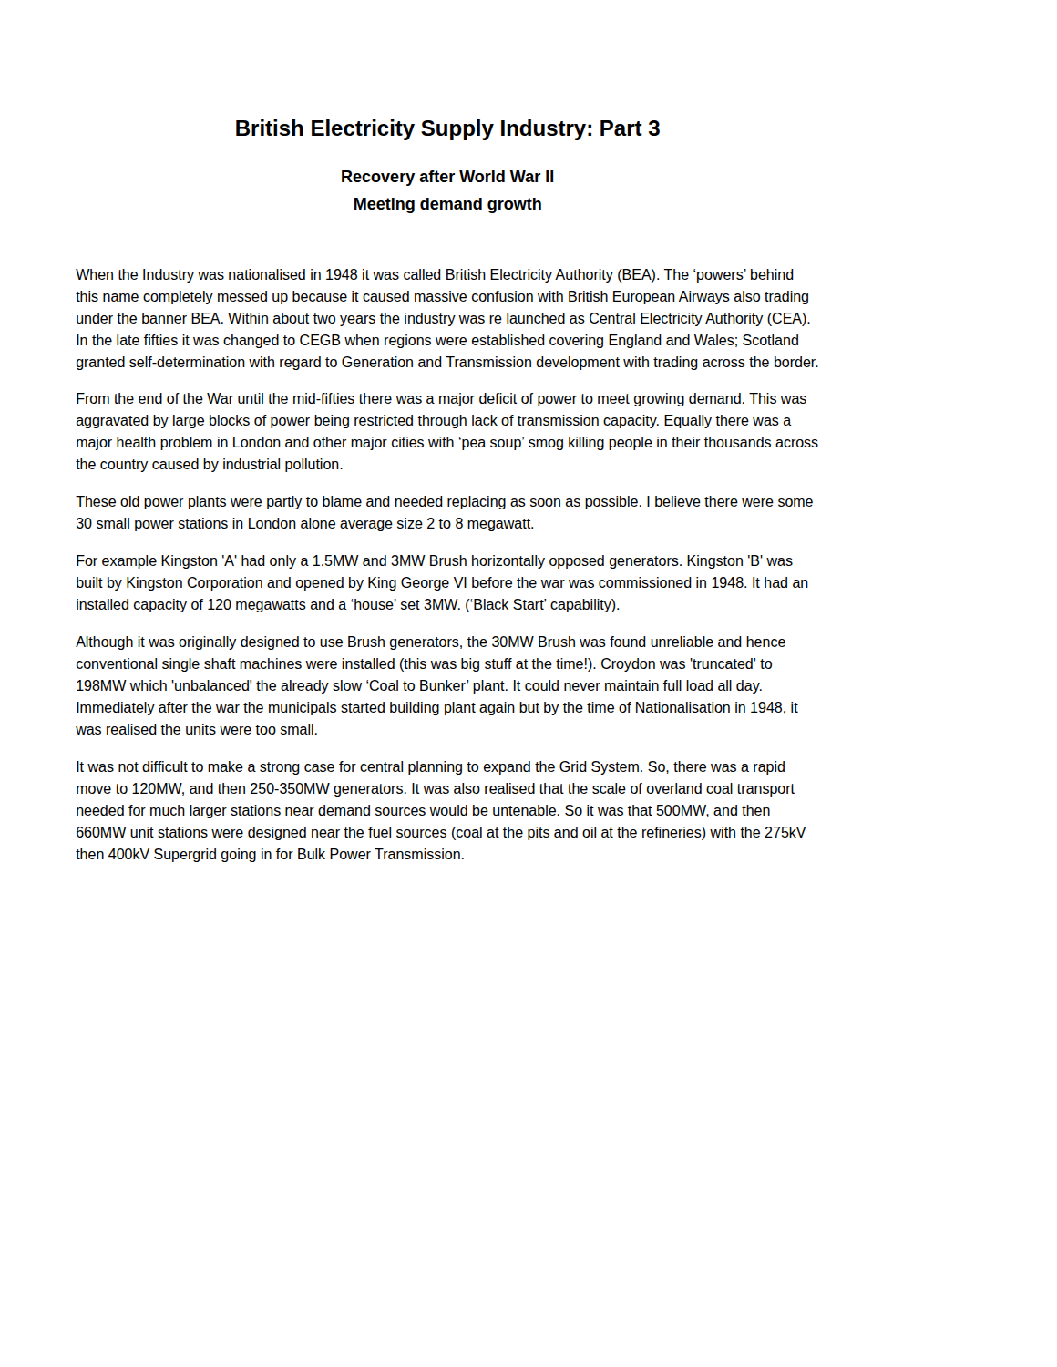British Electricity Supply Industry: Part 3
Recovery after World War II
Meeting demand growth
When the Industry was nationalised in 1948 it was called British Electricity Authority (BEA). The ‘powers’ behind this name completely messed up because it caused massive confusion with British European Airways also trading under the banner BEA. Within about two years the industry was re launched as Central Electricity Authority (CEA). In the late fifties it was changed to CEGB when regions were established covering England and Wales; Scotland granted self-determination with regard to Generation and Transmission development with trading across the border.
From the end of the War until the mid-fifties there was a major deficit of power to meet growing demand. This was aggravated by large blocks of power being restricted through lack of transmission capacity. Equally there was a major health problem in London and other major cities with ‘pea soup’ smog killing people in their thousands across the country caused by industrial pollution.
These old power plants were partly to blame and needed replacing as soon as possible. I believe there were some 30 small power stations in London alone average size 2 to 8 megawatt.
For example Kingston 'A' had only a 1.5MW and 3MW Brush horizontally opposed generators. Kingston 'B' was built by Kingston Corporation and opened by King George VI before the war was commissioned in 1948. It had an installed capacity of 120 megawatts and a ‘house’ set 3MW. (‘Black Start’ capability).
Although it was originally designed to use Brush generators, the 30MW Brush was found unreliable and hence conventional single shaft machines were installed (this was big stuff at the time!). Croydon was 'truncated' to 198MW which 'unbalanced' the already slow ‘Coal to Bunker’ plant. It could never maintain full load all day. Immediately after the war the municipals started building plant again but by the time of Nationalisation in 1948, it was realised the units were too small.
It was not difficult to make a strong case for central planning to expand the Grid System. So, there was a rapid move to 120MW, and then 250-350MW generators. It was also realised that the scale of overland coal transport needed for much larger stations near demand sources would be untenable. So it was that 500MW, and then 660MW unit stations were designed near the fuel sources (coal at the pits and oil at the refineries) with the 275kV then 400kV Supergrid going in for Bulk Power Transmission.